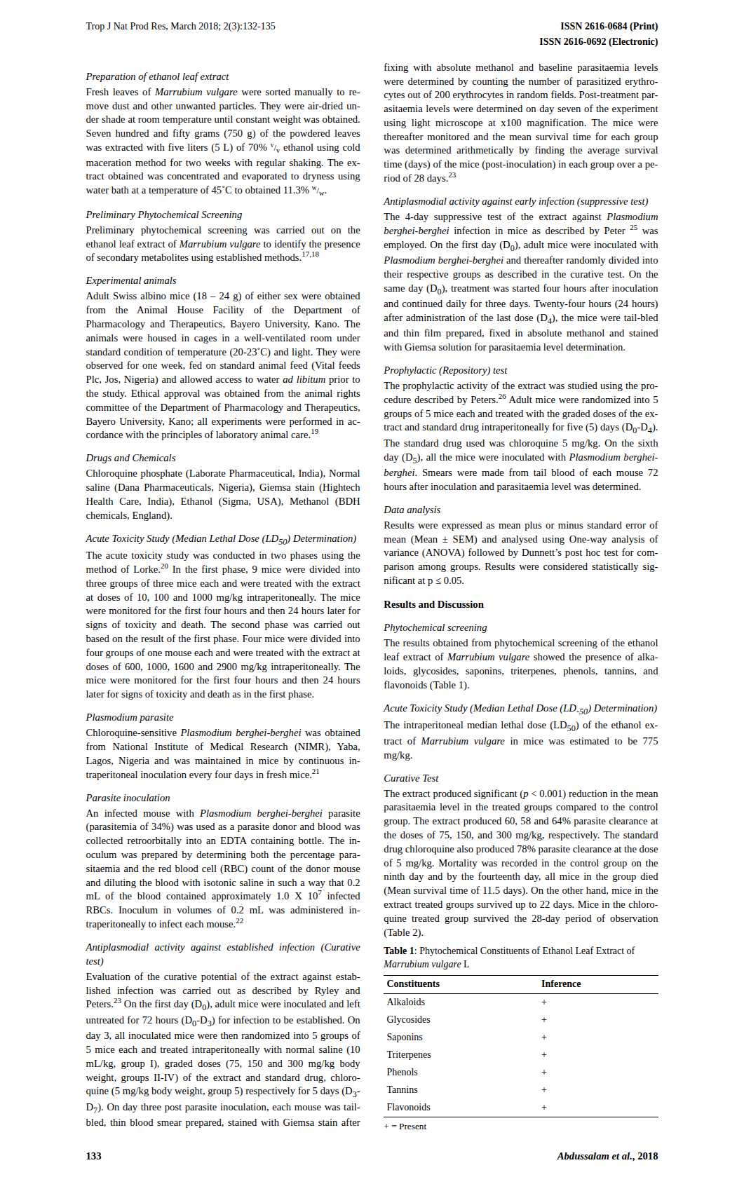Trop J Nat Prod Res, March 2018; 2(3):132-135
ISSN 2616-0684 (Print)
ISSN 2616-0692 (Electronic)
Preparation of ethanol leaf extract
Fresh leaves of Marrubium vulgare were sorted manually to remove dust and other unwanted particles. They were air-dried under shade at room temperature until constant weight was obtained. Seven hundred and fifty grams (750 g) of the powdered leaves was extracted with five liters (5 L) of 70% v/v ethanol using cold maceration method for two weeks with regular shaking. The extract obtained was concentrated and evaporated to dryness using water bath at a temperature of 45˚C to obtained 11.3% w/w.
Preliminary Phytochemical Screening
Preliminary phytochemical screening was carried out on the ethanol leaf extract of Marrubium vulgare to identify the presence of secondary metabolites using established methods.17,18
Experimental animals
Adult Swiss albino mice (18 – 24 g) of either sex were obtained from the Animal House Facility of the Department of Pharmacology and Therapeutics, Bayero University, Kano. The animals were housed in cages in a well-ventilated room under standard condition of temperature (20-23˚C) and light. They were observed for one week, fed on standard animal feed (Vital feeds Plc, Jos, Nigeria) and allowed access to water ad libitum prior to the study. Ethical approval was obtained from the animal rights committee of the Department of Pharmacology and Therapeutics, Bayero University, Kano; all experiments were performed in accordance with the principles of laboratory animal care.19
Drugs and Chemicals
Chloroquine phosphate (Laborate Pharmaceutical, India), Normal saline (Dana Pharmaceuticals, Nigeria), Giemsa stain (Hightech Health Care, India), Ethanol (Sigma, USA), Methanol (BDH chemicals, England).
Acute Toxicity Study (Median Lethal Dose (LD50) Determination)
The acute toxicity study was conducted in two phases using the method of Lorke.20 In the first phase, 9 mice were divided into three groups of three mice each and were treated with the extract at doses of 10, 100 and 1000 mg/kg intraperitoneally. The mice were monitored for the first four hours and then 24 hours later for signs of toxicity and death. The second phase was carried out based on the result of the first phase. Four mice were divided into four groups of one mouse each and were treated with the extract at doses of 600, 1000, 1600 and 2900 mg/kg intraperitoneally. The mice were monitored for the first four hours and then 24 hours later for signs of toxicity and death as in the first phase.
Plasmodium parasite
Chloroquine-sensitive Plasmodium berghei-berghei was obtained from National Institute of Medical Research (NIMR), Yaba, Lagos, Nigeria and was maintained in mice by continuous intraperitoneal inoculation every four days in fresh mice.21
Parasite inoculation
An infected mouse with Plasmodium berghei-berghei parasite (parasitemia of 34%) was used as a parasite donor and blood was collected retroorbitally into an EDTA containing bottle. The inoculum was prepared by determining both the percentage parasitaemia and the red blood cell (RBC) count of the donor mouse and diluting the blood with isotonic saline in such a way that 0.2 mL of the blood contained approximately 1.0 X 107 infected RBCs. Inoculum in volumes of 0.2 mL was administered intraperitoneally to infect each mouse.22
Antiplasmodial activity against established infection (Curative test)
Evaluation of the curative potential of the extract against established infection was carried out as described by Ryley and Peters.23 On the first day (D0), adult mice were inoculated and left untreated for 72 hours (D0-D3) for infection to be established. On day 3, all inoculated mice were then randomized into 5 groups of 5 mice each and treated intraperitoneally with normal saline (10 mL/kg, group I), graded doses (75, 150 and 300 mg/kg body weight, groups II-IV) of the extract and standard drug, chloroquine (5 mg/kg body weight, group 5) respectively for 5 days (D3-D7). On day three post parasite inoculation, each mouse was tail-bled, thin blood smear prepared, stained with Giemsa stain after fixing with absolute methanol and baseline parasitaemia levels were determined by counting the number of parasitized erythrocytes out of 200 erythrocytes in random fields. Post-treatment parasitaemia levels were determined on day seven of the experiment using light microscope at x100 magnification. The mice were thereafter monitored and the mean survival time for each group was determined arithmetically by finding the average survival time (days) of the mice (post-inoculation) in each group over a period of 28 days.23
Antiplasmodial activity against early infection (suppressive test)
The 4-day suppressive test of the extract against Plasmodium berghei-berghei infection in mice as described by Peter 25 was employed. On the first day (D0), adult mice were inoculated with Plasmodium berghei-berghei and thereafter randomly divided into their respective groups as described in the curative test. On the same day (D0), treatment was started four hours after inoculation and continued daily for three days. Twenty-four hours (24 hours) after administration of the last dose (D4), the mice were tail-bled and thin film prepared, fixed in absolute methanol and stained with Giemsa solution for parasitaemia level determination.
Prophylactic (Repository) test
The prophylactic activity of the extract was studied using the procedure described by Peters.26 Adult mice were randomized into 5 groups of 5 mice each and treated with the graded doses of the extract and standard drug intraperitoneally for five (5) days (D0-D4). The standard drug used was chloroquine 5 mg/kg. On the sixth day (D5), all the mice were inoculated with Plasmodium berghei-berghei. Smears were made from tail blood of each mouse 72 hours after inoculation and parasitaemia level was determined.
Data analysis
Results were expressed as mean plus or minus standard error of mean (Mean ± SEM) and analysed using One-way analysis of variance (ANOVA) followed by Dunnett’s post hoc test for comparison among groups. Results were considered statistically significant at p ≤ 0.05.
Results and Discussion
Phytochemical screening
The results obtained from phytochemical screening of the ethanol leaf extract of Marrubium vulgare showed the presence of alkaloids, glycosides, saponins, triterpenes, phenols, tannins, and flavonoids (Table 1).
Acute Toxicity Study (Median Lethal Dose (LD-50) Determination)
The intraperitoneal median lethal dose (LD50) of the ethanol extract of Marrubium vulgare in mice was estimated to be 775 mg/kg.
Curative Test
The extract produced significant (p < 0.001) reduction in the mean parasitaemia level in the treated groups compared to the control group. The extract produced 60, 58 and 64% parasite clearance at the doses of 75, 150, and 300 mg/kg, respectively. The standard drug chloroquine also produced 78% parasite clearance at the dose of 5 mg/kg. Mortality was recorded in the control group on the ninth day and by the fourteenth day, all mice in the group died (Mean survival time of 11.5 days). On the other hand, mice in the extract treated groups survived up to 22 days. Mice in the chloroquine treated group survived the 28-day period of observation (Table 2).
Table 1 : Phytochemical Constituents of Ethanol Leaf Extract of Marrubium vulgare L
| Constituents | Inference |
| --- | --- |
| Alkaloids | + |
| Glycosides | + |
| Saponins | + |
| Triterpenes | + |
| Phenols | + |
| Tannins | + |
| Flavonoids | + |
+ = Present
133
Abdussalam et al., 2018